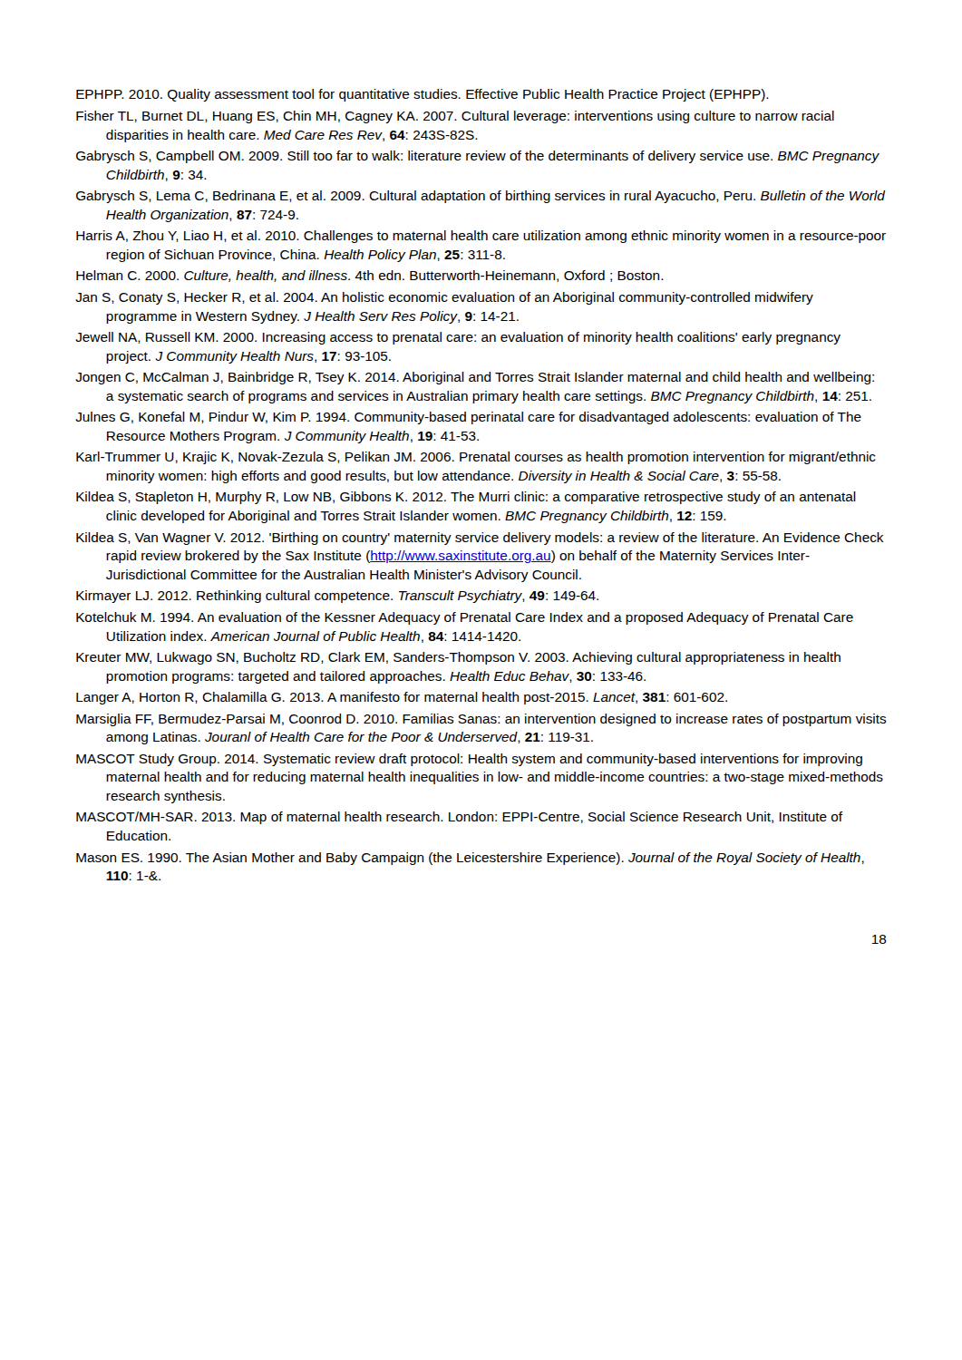EPHPP. 2010. Quality assessment tool for quantitative studies. Effective Public Health Practice Project (EPHPP).
Fisher TL, Burnet DL, Huang ES, Chin MH, Cagney KA. 2007. Cultural leverage: interventions using culture to narrow racial disparities in health care. Med Care Res Rev, 64: 243S-82S.
Gabrysch S, Campbell OM. 2009. Still too far to walk: literature review of the determinants of delivery service use. BMC Pregnancy Childbirth, 9: 34.
Gabrysch S, Lema C, Bedrinana E, et al. 2009. Cultural adaptation of birthing services in rural Ayacucho, Peru. Bulletin of the World Health Organization, 87: 724-9.
Harris A, Zhou Y, Liao H, et al. 2010. Challenges to maternal health care utilization among ethnic minority women in a resource-poor region of Sichuan Province, China. Health Policy Plan, 25: 311-8.
Helman C. 2000. Culture, health, and illness. 4th edn. Butterworth-Heinemann, Oxford ; Boston.
Jan S, Conaty S, Hecker R, et al. 2004. An holistic economic evaluation of an Aboriginal community-controlled midwifery programme in Western Sydney. J Health Serv Res Policy, 9: 14-21.
Jewell NA, Russell KM. 2000. Increasing access to prenatal care: an evaluation of minority health coalitions' early pregnancy project. J Community Health Nurs, 17: 93-105.
Jongen C, McCalman J, Bainbridge R, Tsey K. 2014. Aboriginal and Torres Strait Islander maternal and child health and wellbeing: a systematic search of programs and services in Australian primary health care settings. BMC Pregnancy Childbirth, 14: 251.
Julnes G, Konefal M, Pindur W, Kim P. 1994. Community-based perinatal care for disadvantaged adolescents: evaluation of The Resource Mothers Program. J Community Health, 19: 41-53.
Karl-Trummer U, Krajic K, Novak-Zezula S, Pelikan JM. 2006. Prenatal courses as health promotion intervention for migrant/ethnic minority women: high efforts and good results, but low attendance. Diversity in Health & Social Care, 3: 55-58.
Kildea S, Stapleton H, Murphy R, Low NB, Gibbons K. 2012. The Murri clinic: a comparative retrospective study of an antenatal clinic developed for Aboriginal and Torres Strait Islander women. BMC Pregnancy Childbirth, 12: 159.
Kildea S, Van Wagner V. 2012. 'Birthing on country' maternity service delivery models: a review of the literature. An Evidence Check rapid review brokered by the Sax Institute (http://www.saxinstitute.org.au) on behalf of the Maternity Services Inter-Jurisdictional Committee for the Australian Health Minister's Advisory Council.
Kirmayer LJ. 2012. Rethinking cultural competence. Transcult Psychiatry, 49: 149-64.
Kotelchuk M. 1994. An evaluation of the Kessner Adequacy of Prenatal Care Index and a proposed Adequacy of Prenatal Care Utilization index. American Journal of Public Health, 84: 1414-1420.
Kreuter MW, Lukwago SN, Bucholtz RD, Clark EM, Sanders-Thompson V. 2003. Achieving cultural appropriateness in health promotion programs: targeted and tailored approaches. Health Educ Behav, 30: 133-46.
Langer A, Horton R, Chalamilla G. 2013. A manifesto for maternal health post-2015. Lancet, 381: 601-602.
Marsiglia FF, Bermudez-Parsai M, Coonrod D. 2010. Familias Sanas: an intervention designed to increase rates of postpartum visits among Latinas. Jouranl of Health Care for the Poor & Underserved, 21: 119-31.
MASCOT Study Group. 2014. Systematic review draft protocol: Health system and community-based interventions for improving maternal health and for reducing maternal health inequalities in low- and middle-income countries: a two-stage mixed-methods research synthesis.
MASCOT/MH-SAR. 2013. Map of maternal health research. London: EPPI-Centre, Social Science Research Unit, Institute of Education.
Mason ES. 1990. The Asian Mother and Baby Campaign (the Leicestershire Experience). Journal of the Royal Society of Health, 110: 1-&.
18